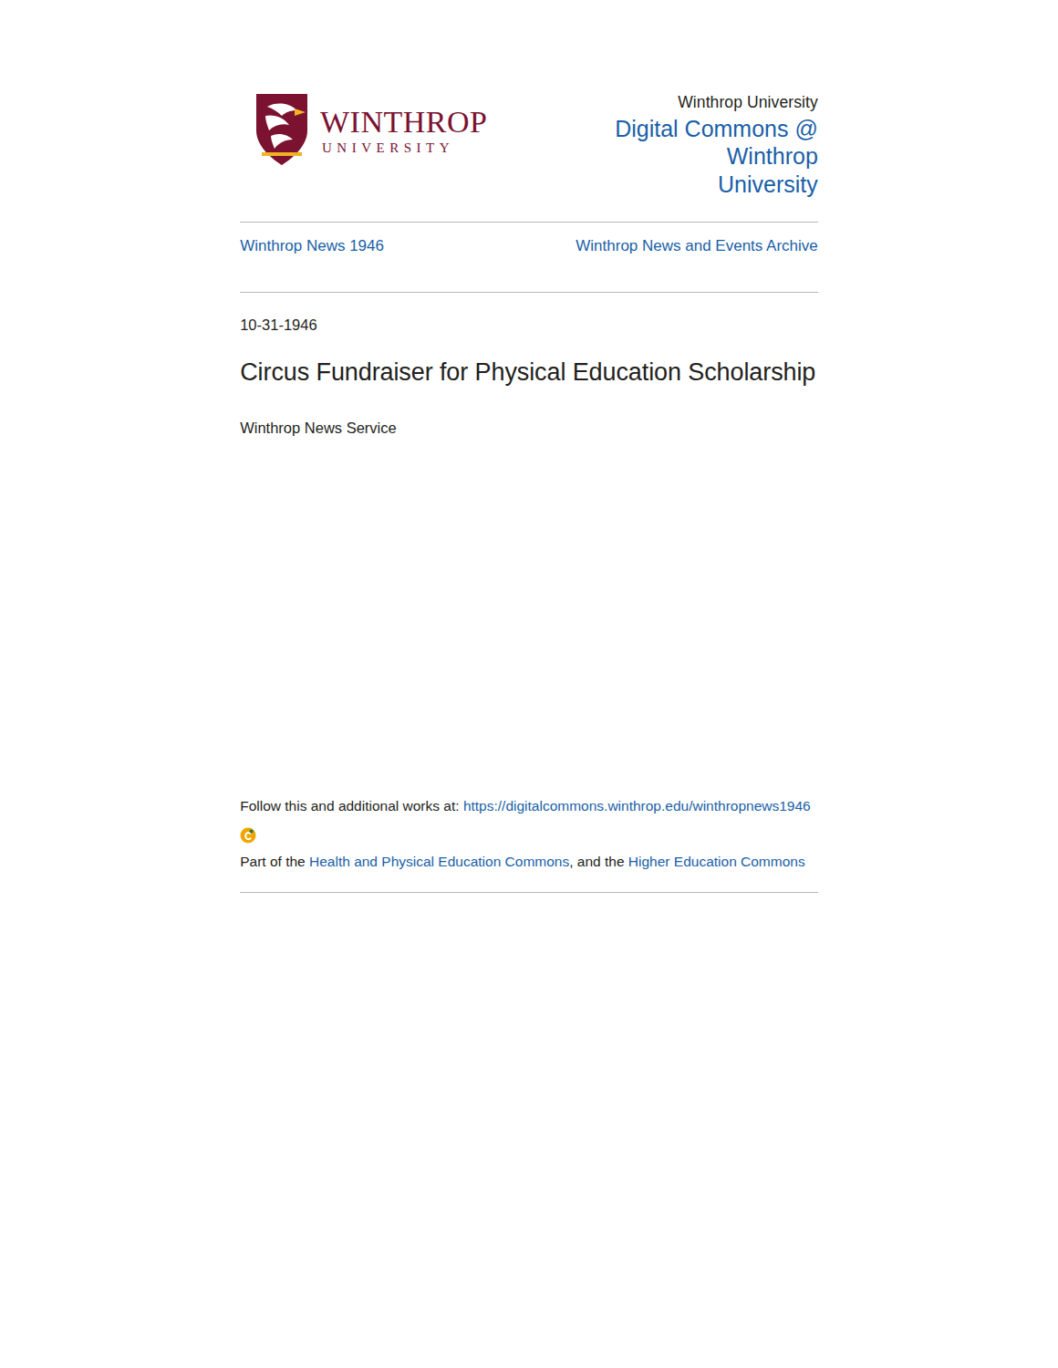WINTHROP UNIVERSITY
Winthrop University
Digital Commons @ Winthrop
University
Winthrop News 1946 Winthrop News and Events Archive
10-31-1946
Circus Fundraiser for Physical Education Scholarship
Winthrop News Service
Follow this and additional works at: https://digitalcommons.winthrop.edu/winthropnews1946
Part of the Health and Physical Education Commons, and the Higher Education Commons